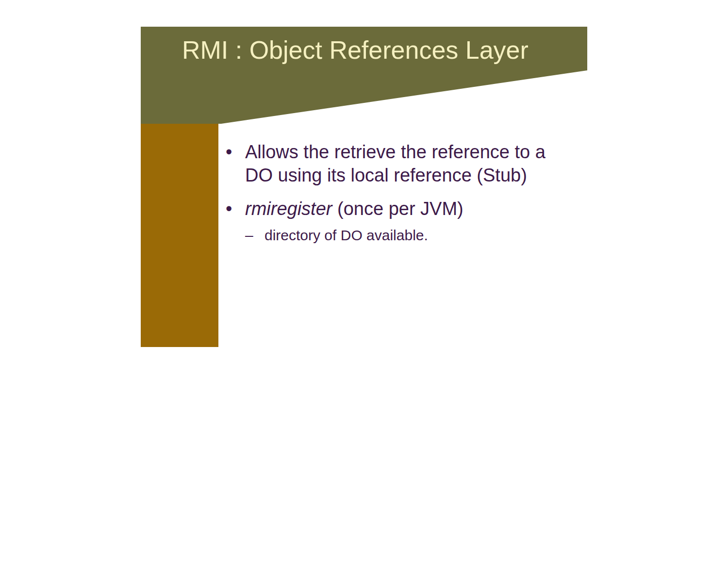RMI : Object References Layer
Allows the retrieve the reference to a DO using its local reference (Stub)
rmiregister (once per JVM)
directory of DO available.